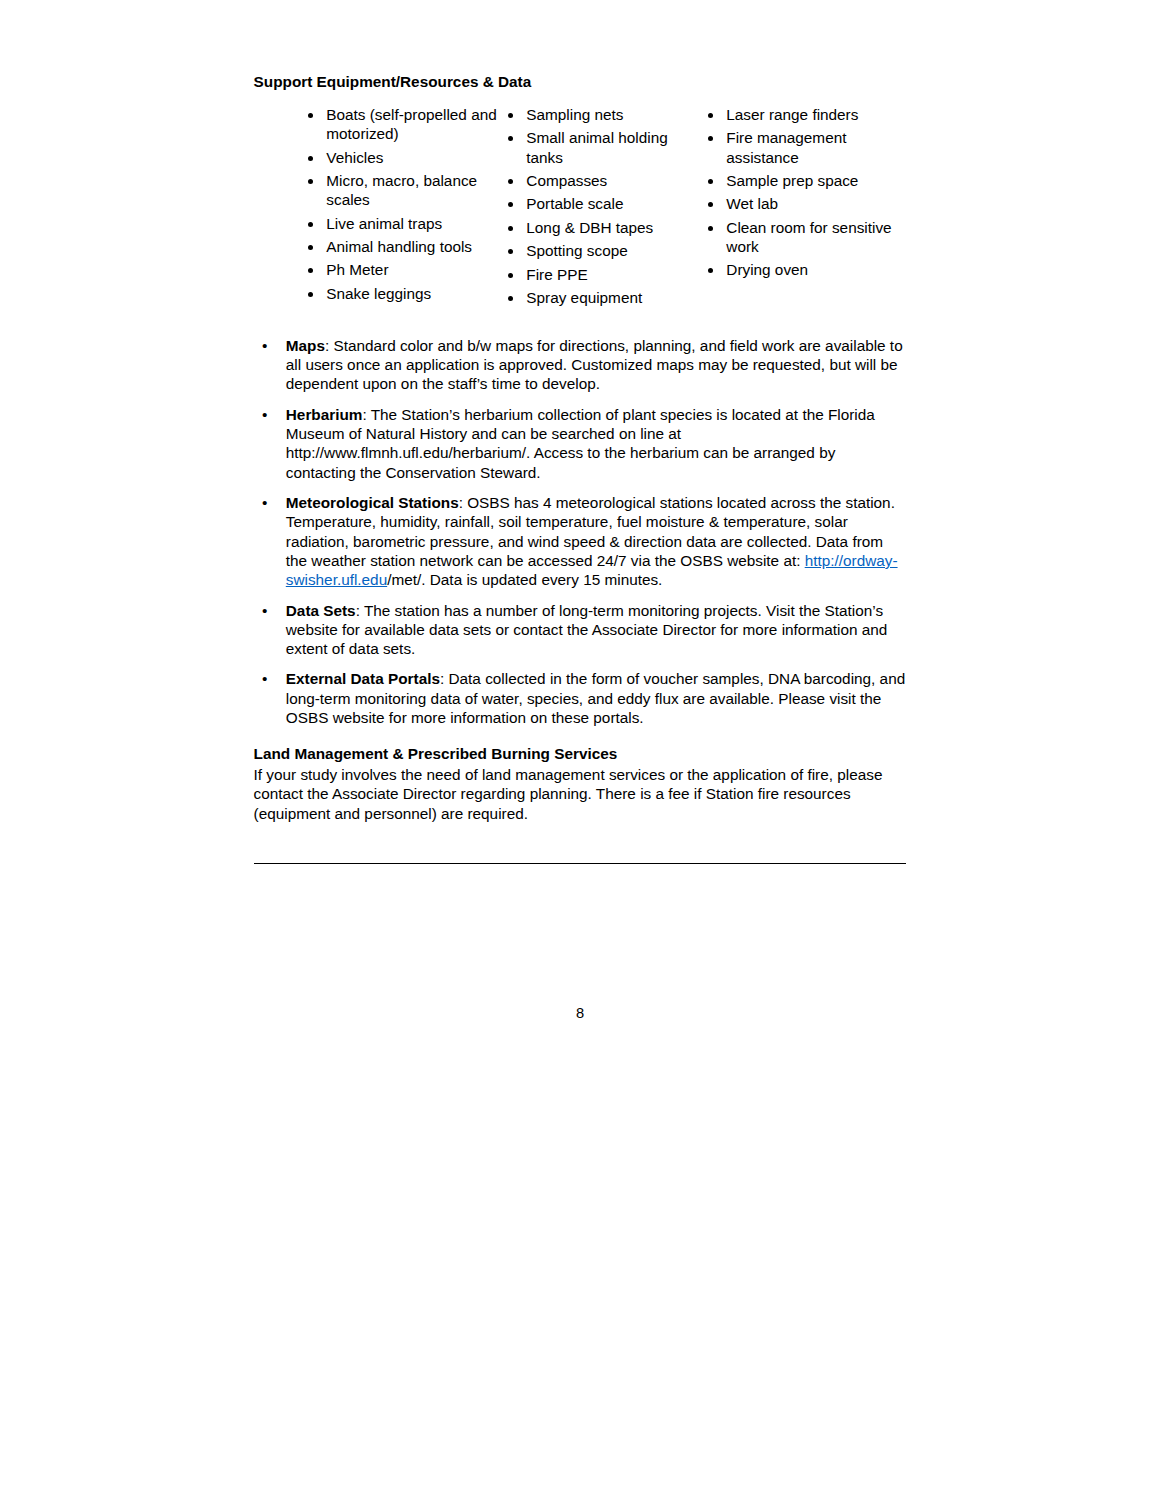Support Equipment/Resources & Data
Boats (self-propelled and motorized)
Vehicles
Micro, macro, balance scales
Live animal traps
Animal handling tools
Ph Meter
Snake leggings
Sampling nets
Small animal holding tanks
Compasses
Portable scale
Long & DBH tapes
Spotting scope
Fire PPE
Spray equipment
Laser range finders
Fire management assistance
Sample prep space
Wet lab
Clean room for sensitive work
Drying oven
Maps: Standard color and b/w maps for directions, planning, and field work are available to all users once an application is approved. Customized maps may be requested, but will be dependent upon on the staff’s time to develop.
Herbarium: The Station’s herbarium collection of plant species is located at the Florida Museum of Natural History and can be searched on line at http://www.flmnh.ufl.edu/herbarium/. Access to the herbarium can be arranged by contacting the Conservation Steward.
Meteorological Stations: OSBS has 4 meteorological stations located across the station. Temperature, humidity, rainfall, soil temperature, fuel moisture & temperature, solar radiation, barometric pressure, and wind speed & direction data are collected. Data from the weather station network can be accessed 24/7 via the OSBS website at: http://ordway-swisher.ufl.edu/met/. Data is updated every 15 minutes.
Data Sets: The station has a number of long-term monitoring projects. Visit the Station’s website for available data sets or contact the Associate Director for more information and extent of data sets.
External Data Portals: Data collected in the form of voucher samples, DNA barcoding, and long-term monitoring data of water, species, and eddy flux are available. Please visit the OSBS website for more information on these portals.
Land Management & Prescribed Burning Services
If your study involves the need of land management services or the application of fire, please contact the Associate Director regarding planning. There is a fee if Station fire resources (equipment and personnel) are required.
8